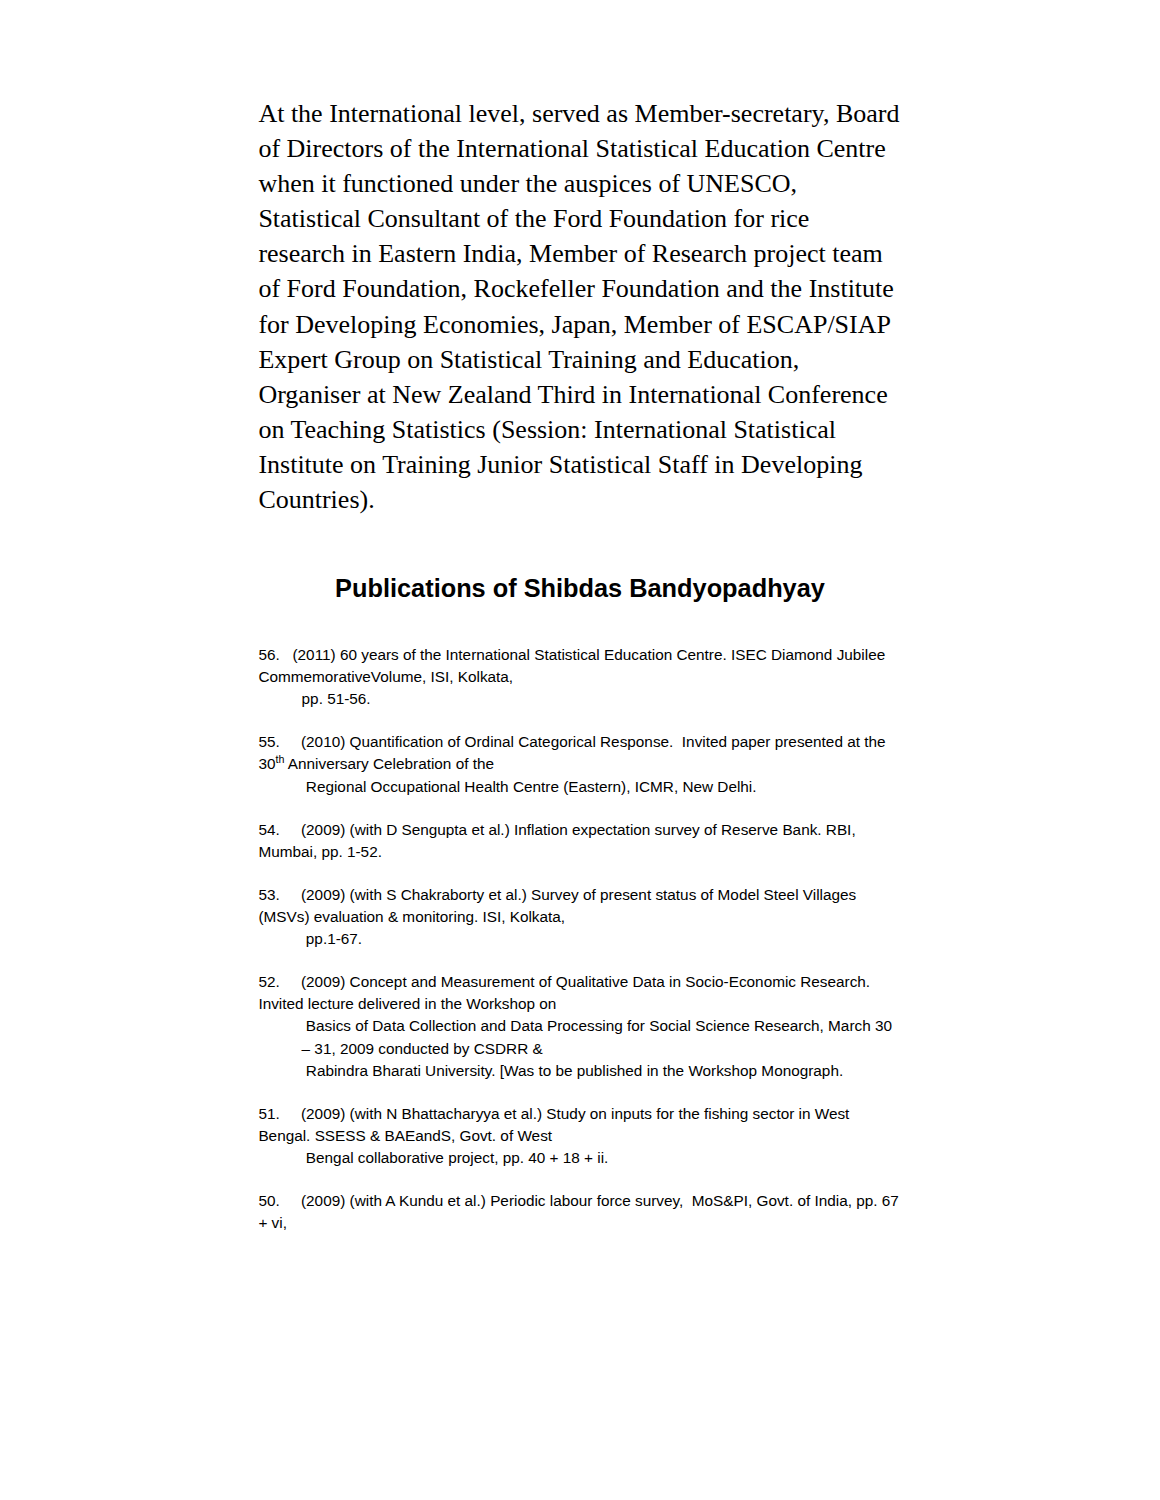At the International level, served as Member-secretary, Board of Directors of the International Statistical Education Centre when it functioned under the auspices of UNESCO, Statistical Consultant of the Ford Foundation for rice research in Eastern India, Member of Research project team of Ford Foundation, Rockefeller Foundation and the Institute for Developing Economies, Japan, Member of ESCAP/SIAP Expert Group on Statistical Training and Education, Organiser at New Zealand Third in International Conference on Teaching Statistics (Session: International Statistical Institute on Training Junior Statistical Staff in Developing Countries).
Publications of Shibdas Bandyopadhyay
56. (2011) 60 years of the International Statistical Education Centre. ISEC Diamond Jubilee CommemorativeVolume, ISI, Kolkata, pp. 51-56.
55. (2010) Quantification of Ordinal Categorical Response. Invited paper presented at the 30th Anniversary Celebration of the Regional Occupational Health Centre (Eastern), ICMR, New Delhi.
54. (2009) (with D Sengupta et al.) Inflation expectation survey of Reserve Bank. RBI, Mumbai, pp. 1-52.
53. (2009) (with S Chakraborty et al.) Survey of present status of Model Steel Villages (MSVs) evaluation & monitoring. ISI, Kolkata, pp.1-67.
52. (2009) Concept and Measurement of Qualitative Data in Socio-Economic Research. Invited lecture delivered in the Workshop on Basics of Data Collection and Data Processing for Social Science Research, March 30 – 31, 2009 conducted by CSDRR & Rabindra Bharati University. [Was to be published in the Workshop Monograph.
51. (2009) (with N Bhattacharyya et al.) Study on inputs for the fishing sector in West Bengal. SSESS & BAEandS, Govt. of West Bengal collaborative project, pp. 40 + 18 + ii.
50. (2009) (with A Kundu et al.) Periodic labour force survey, MoS&PI, Govt. of India, pp. 67 + vi,